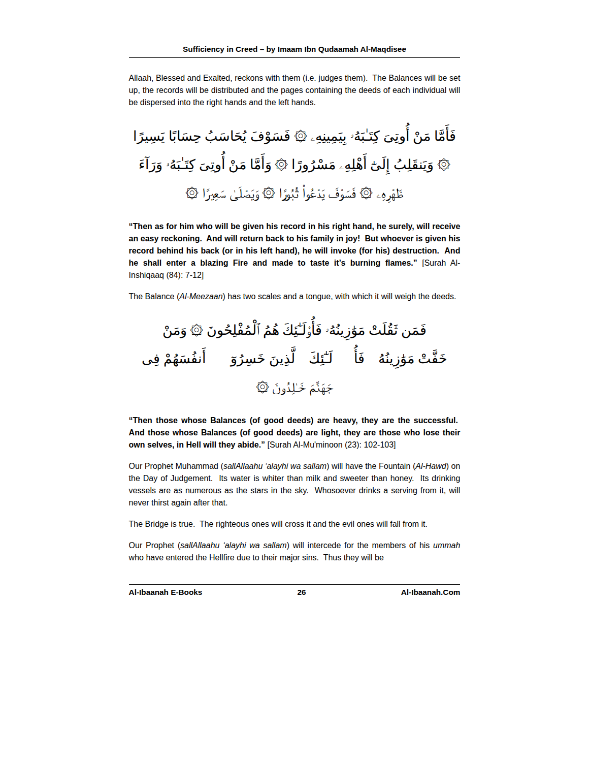Sufficiency in Creed – by Imaam Ibn Qudaamah Al-Maqdisee
Allaah, Blessed and Exalted, reckons with them (i.e. judges them). The Balances will be set up, the records will be distributed and the pages containing the deeds of each individual will be dispersed into the right hands and the left hands.
فَأَمَّا مَنْ أُوتِىَ كِتَـٰبَهُۥ بِيَمِينِهِۦ ۞ فَسَوْفَ يُحَاسَبُ حِسَابًا يَسِيرًا
۞ وَيَنقَلِبُ إِلَىٰٓ أَهْلِهِۦ مَسْرُورًا ۞ وَأَمَّا مَنْ أُوتِىَ كِتَـٰبَهُۥ وَرَآءَ
ظَهْرِهِۦ ۞ فَسَوْفَ يَدْعُوا۟ ثُبُورًا ۞ وَيَصْلَىٰ سَعِيرًا ۞
“Then as for him who will be given his record in his right hand, he surely, will receive an easy reckoning. And will return back to his family in joy! But whoever is given his record behind his back (or in his left hand), he will invoke (for his) destruction. And he shall enter a blazing Fire and made to taste it’s burning flames.” [Surah Al-Inshiqaaq (84): 7-12]
The Balance (Al-Meezaan) has two scales and a tongue, with which it will weigh the deeds.
فَمَن ثَقُلَتْ مَوَٰزِينُهُۥ فَأُو۟لَـٰٓئِكَ هُمُ ٱلْمُفْلِحُونَ ۞ وَمَنْ
خَفَّتْ مَوَٰزِينُهُۥ فَأُو۟لَـٰٓئِكَ ٱلَّذِينَ خَسِرُوٓا۟ أَنفُسَهُمْ فِى
جَهَنَّمَ خَـٰلِدُونَ ۞
“Then those whose Balances (of good deeds) are heavy, they are the successful. And those whose Balances (of good deeds) are light, they are those who lose their own selves, in Hell will they abide.” [Surah Al-Mu'minoon (23): 102-103]
Our Prophet Muhammad (sallAllaahu ‘alayhi wa sallam) will have the Fountain (Al-Hawd) on the Day of Judgement. Its water is whiter than milk and sweeter than honey. Its drinking vessels are as numerous as the stars in the sky. Whosoever drinks a serving from it, will never thirst again after that.
The Bridge is true. The righteous ones will cross it and the evil ones will fall from it.
Our Prophet (sallAllaahu ‘alayhi wa sallam) will intercede for the members of his ummah who have entered the Hellfire due to their major sins. Thus they will be
Al-Ibaanah E-Books 26 Al-Ibaanah.Com